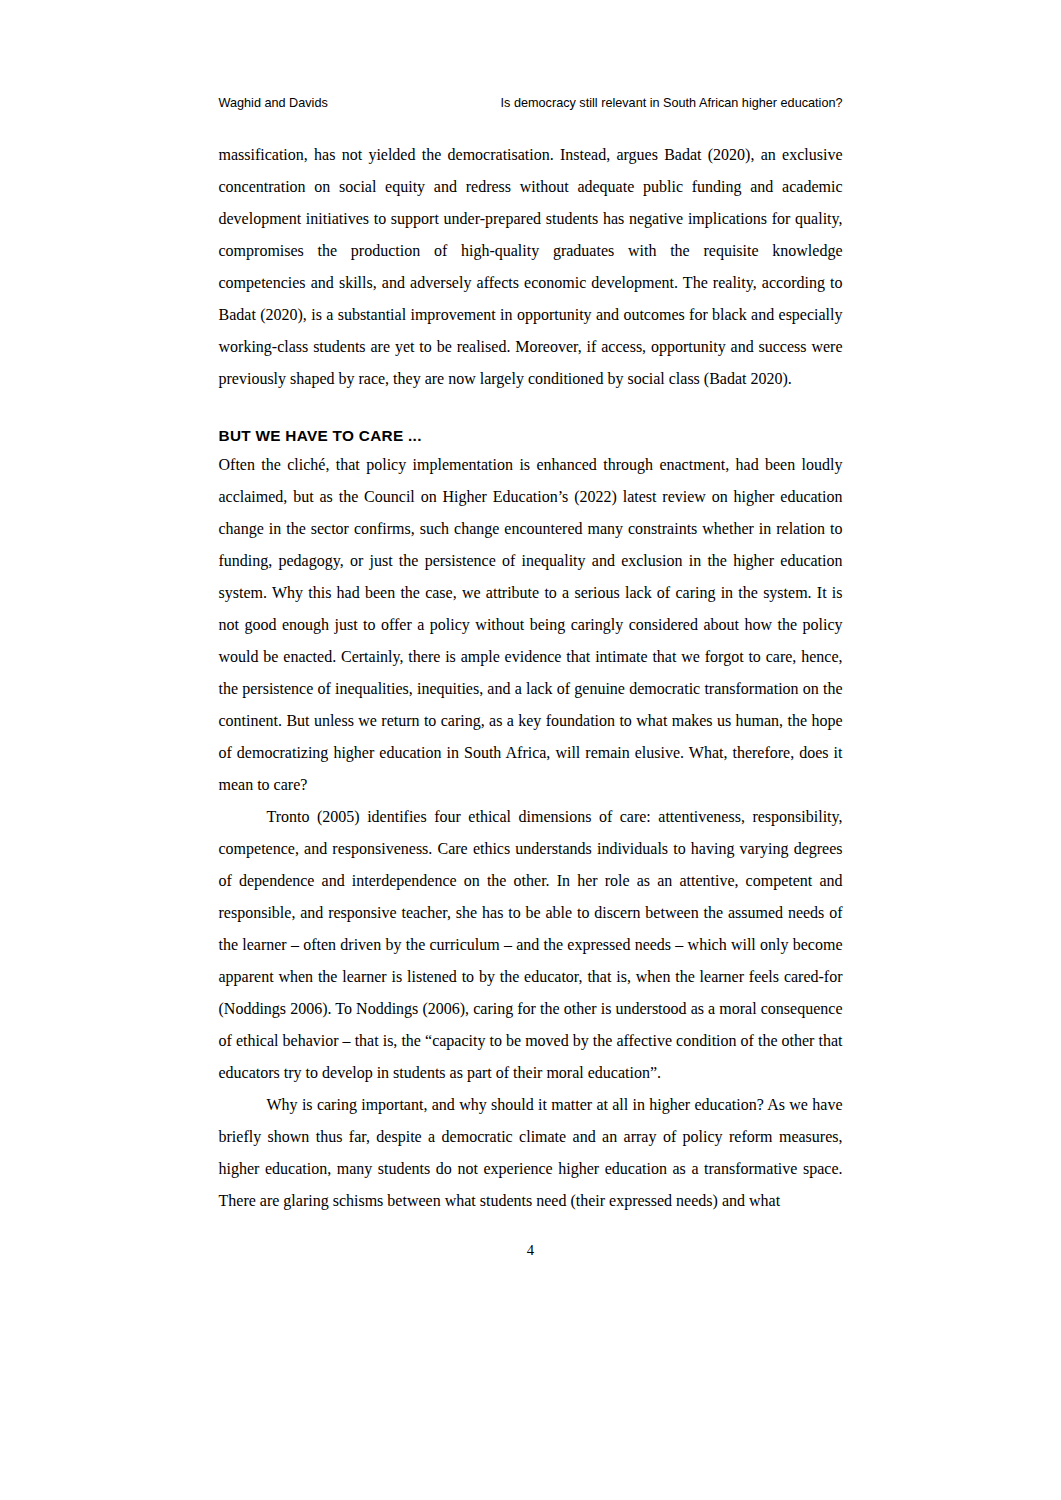Waghid and Davids Is democracy still relevant in South African higher education?
massification, has not yielded the democratisation. Instead, argues Badat (2020), an exclusive concentration on social equity and redress without adequate public funding and academic development initiatives to support under-prepared students has negative implications for quality, compromises the production of high-quality graduates with the requisite knowledge competencies and skills, and adversely affects economic development. The reality, according to Badat (2020), is a substantial improvement in opportunity and outcomes for black and especially working-class students are yet to be realised. Moreover, if access, opportunity and success were previously shaped by race, they are now largely conditioned by social class (Badat 2020).
But we have to care ...
Often the cliché, that policy implementation is enhanced through enactment, had been loudly acclaimed, but as the Council on Higher Education’s (2022) latest review on higher education change in the sector confirms, such change encountered many constraints whether in relation to funding, pedagogy, or just the persistence of inequality and exclusion in the higher education system. Why this had been the case, we attribute to a serious lack of caring in the system. It is not good enough just to offer a policy without being caringly considered about how the policy would be enacted. Certainly, there is ample evidence that intimate that we forgot to care, hence, the persistence of inequalities, inequities, and a lack of genuine democratic transformation on the continent. But unless we return to caring, as a key foundation to what makes us human, the hope of democratizing higher education in South Africa, will remain elusive. What, therefore, does it mean to care?
Tronto (2005) identifies four ethical dimensions of care: attentiveness, responsibility, competence, and responsiveness. Care ethics understands individuals to having varying degrees of dependence and interdependence on the other. In her role as an attentive, competent and responsible, and responsive teacher, she has to be able to discern between the assumed needs of the learner – often driven by the curriculum – and the expressed needs – which will only become apparent when the learner is listened to by the educator, that is, when the learner feels cared-for (Noddings 2006). To Noddings (2006), caring for the other is understood as a moral consequence of ethical behavior – that is, the “capacity to be moved by the affective condition of the other that educators try to develop in students as part of their moral education”.
Why is caring important, and why should it matter at all in higher education? As we have briefly shown thus far, despite a democratic climate and an array of policy reform measures, higher education, many students do not experience higher education as a transformative space. There are glaring schisms between what students need (their expressed needs) and what
4